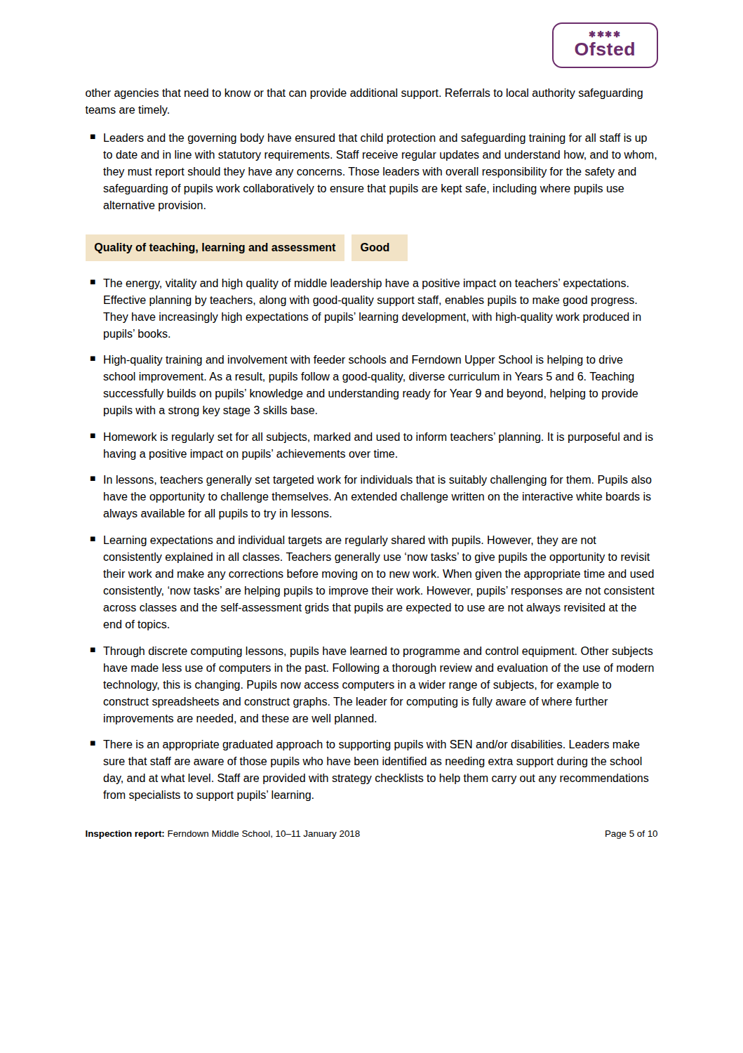✱✱✱✱ Ofsted
other agencies that need to know or that can provide additional support. Referrals to local authority safeguarding teams are timely.
Leaders and the governing body have ensured that child protection and safeguarding training for all staff is up to date and in line with statutory requirements. Staff receive regular updates and understand how, and to whom, they must report should they have any concerns. Those leaders with overall responsibility for the safety and safeguarding of pupils work collaboratively to ensure that pupils are kept safe, including where pupils use alternative provision.
Quality of teaching, learning and assessment
Good
The energy, vitality and high quality of middle leadership have a positive impact on teachers’ expectations. Effective planning by teachers, along with good-quality support staff, enables pupils to make good progress. They have increasingly high expectations of pupils’ learning development, with high-quality work produced in pupils’ books.
High-quality training and involvement with feeder schools and Ferndown Upper School is helping to drive school improvement. As a result, pupils follow a good-quality, diverse curriculum in Years 5 and 6. Teaching successfully builds on pupils’ knowledge and understanding ready for Year 9 and beyond, helping to provide pupils with a strong key stage 3 skills base.
Homework is regularly set for all subjects, marked and used to inform teachers’ planning. It is purposeful and is having a positive impact on pupils’ achievements over time.
In lessons, teachers generally set targeted work for individuals that is suitably challenging for them. Pupils also have the opportunity to challenge themselves. An extended challenge written on the interactive white boards is always available for all pupils to try in lessons.
Learning expectations and individual targets are regularly shared with pupils. However, they are not consistently explained in all classes. Teachers generally use ‘now tasks’ to give pupils the opportunity to revisit their work and make any corrections before moving on to new work. When given the appropriate time and used consistently, ‘now tasks’ are helping pupils to improve their work. However, pupils’ responses are not consistent across classes and the self-assessment grids that pupils are expected to use are not always revisited at the end of topics.
Through discrete computing lessons, pupils have learned to programme and control equipment. Other subjects have made less use of computers in the past. Following a thorough review and evaluation of the use of modern technology, this is changing. Pupils now access computers in a wider range of subjects, for example to construct spreadsheets and construct graphs. The leader for computing is fully aware of where further improvements are needed, and these are well planned.
There is an appropriate graduated approach to supporting pupils with SEN and/or disabilities. Leaders make sure that staff are aware of those pupils who have been identified as needing extra support during the school day, and at what level. Staff are provided with strategy checklists to help them carry out any recommendations from specialists to support pupils’ learning.
Inspection report: Ferndown Middle School, 10–11 January 2018
Page 5 of 10